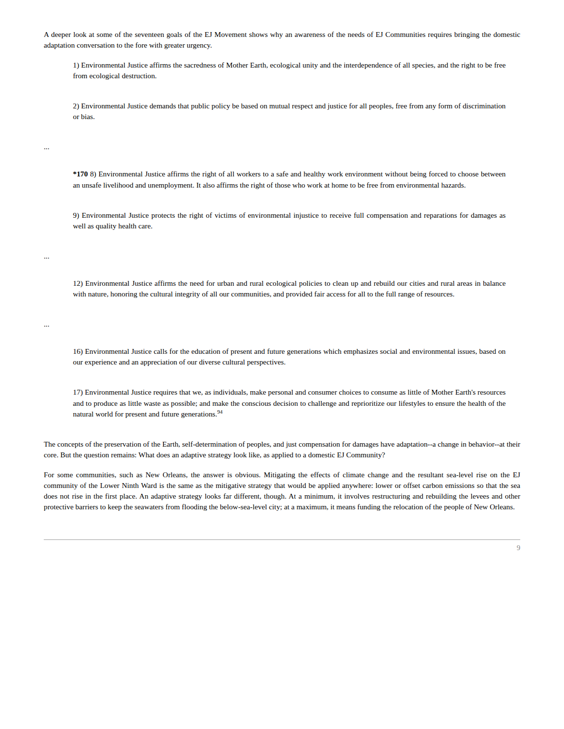A deeper look at some of the seventeen goals of the EJ Movement shows why an awareness of the needs of EJ Communities requires bringing the domestic adaptation conversation to the fore with greater urgency.
1) Environmental Justice affirms the sacredness of Mother Earth, ecological unity and the interdependence of all species, and the right to be free from ecological destruction.
2) Environmental Justice demands that public policy be based on mutual respect and justice for all peoples, free from any form of discrimination or bias.
...
*170 8) Environmental Justice affirms the right of all workers to a safe and healthy work environment without being forced to choose between an unsafe livelihood and unemployment. It also affirms the right of those who work at home to be free from environmental hazards.
9) Environmental Justice protects the right of victims of environmental injustice to receive full compensation and reparations for damages as well as quality health care.
...
12) Environmental Justice affirms the need for urban and rural ecological policies to clean up and rebuild our cities and rural areas in balance with nature, honoring the cultural integrity of all our communities, and provided fair access for all to the full range of resources.
...
16) Environmental Justice calls for the education of present and future generations which emphasizes social and environmental issues, based on our experience and an appreciation of our diverse cultural perspectives.
17) Environmental Justice requires that we, as individuals, make personal and consumer choices to consume as little of Mother Earth's resources and to produce as little waste as possible; and make the conscious decision to challenge and reprioritize our lifestyles to ensure the health of the natural world for present and future generations.94
The concepts of the preservation of the Earth, self-determination of peoples, and just compensation for damages have adaptation--a change in behavior--at their core. But the question remains: What does an adaptive strategy look like, as applied to a domestic EJ Community?
For some communities, such as New Orleans, the answer is obvious. Mitigating the effects of climate change and the resultant sea-level rise on the EJ community of the Lower Ninth Ward is the same as the mitigative strategy that would be applied anywhere: lower or offset carbon emissions so that the sea does not rise in the first place. An adaptive strategy looks far different, though. At a minimum, it involves restructuring and rebuilding the levees and other protective barriers to keep the seawaters from flooding the below-sea-level city; at a maximum, it means funding the relocation of the people of New Orleans.
9